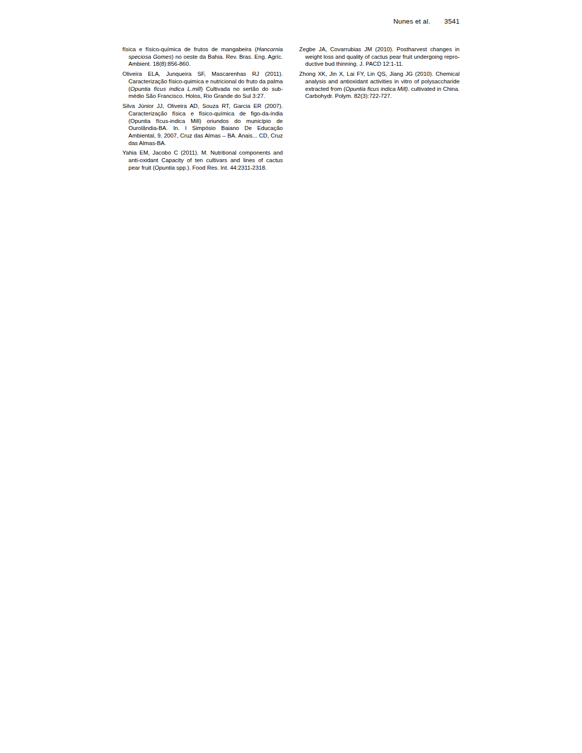Nunes et al.3541
física e físico-química de frutos de mangabeira (Hancornia speciosa Gomes) no oeste da Bahia. Rev. Bras. Eng. Agríc. Ambient. 18(8):856-860.
Oliveira ELA, Junqueira SF, Mascarenhas RJ (2011). Caracterização físico-quimica e nutricional do fruto da palma (Opuntia fícus indica L.mill) Cultivada no sertão do sub-médio São Francisco. Holos, Rio Grande do Sul 3:27.
Silva Júnior JJ, Oliveira AD, Souza RT, Garcia ER (2007). Caracterização física e físico-química de figo-da-índia (Opuntia fícus-indica Mill) oriundos do município de Ourolândia-BA. In. I Simpósio Baiano De Educação Ambiental, 9. 2007, Cruz das Almas – BA. Anais... CD, Cruz das Almas-BA.
Yahia EM, Jacobo C (2011). M. Nutritional components and anti-oxidant Capacity of ten cultivars and lines of cactus pear fruit (Opuntia spp.). Food Res. Int. 44:2311-2318.
Zegbe JA, Covarrubias JM (2010). Postharvest changes in weight loss and quality of cactus pear fruit undergoing reproductive bud thinning. J. PACD 12:1-11.
Zhong XK, Jin X, Lai FY, Lin QS, Jiang JG (2010). Chemical analysis and antioxidant activities in vitro of polysaccharide extracted from (Opuntia ficus indica Mill). cultivated in China. Carbohydr. Polym. 82(3):722-727.